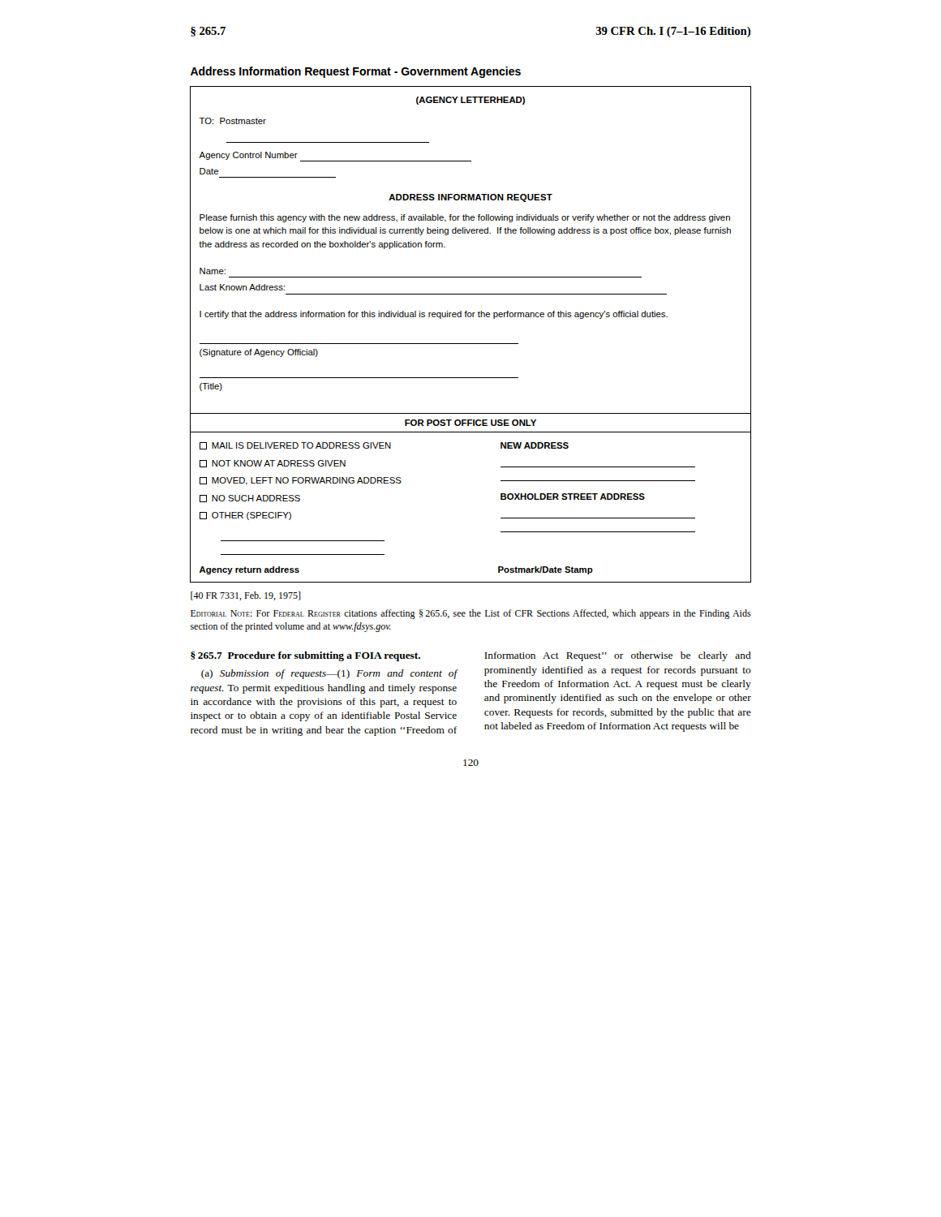§ 265.7
39 CFR Ch. I (7–1–16 Edition)
Address Information Request Format - Government Agencies
(AGENCY LETTERHEAD)
TO: Postmaster
Agency Control Number
Date
ADDRESS INFORMATION REQUEST
Please furnish this agency with the new address, if available, for the following individuals or verify whether or not the address given below is one at which mail for this individual is currently being delivered. If the following address is a post office box, please furnish the address as recorded on the boxholder's application form.
Name:
Last Known Address:
I certify that the address information for this individual is required for the performance of this agency's official duties.
(Signature of Agency Official)
(Title)
FOR POST OFFICE USE ONLY
MAIL IS DELIVERED TO ADDRESS GIVEN
NOT KNOW AT ADRESS GIVEN
MOVED, LEFT NO FORWARDING ADDRESS
NO SUCH ADDRESS
OTHER (SPECIFY)
NEW ADDRESS
BOXHOLDER STREET ADDRESS
Agency return address
Postmark/Date Stamp
[40 FR 7331, Feb. 19, 1975]
Editorial Note: For Federal Register citations affecting § 265.6, see the List of CFR Sections Affected, which appears in the Finding Aids section of the printed volume and at www.fdsys.gov.
§ 265.7 Procedure for submitting a FOIA request.
(a) Submission of requests—(1) Form and content of request. To permit expeditious handling and timely response in accordance with the provisions of this part, a request to inspect or to obtain a copy of an identifiable Postal Service record must be in writing and bear the caption ‘‘Freedom of Information Act Request’’ or otherwise be clearly and prominently identified as a request for records pursuant to the Freedom of Information Act. A request must be clearly and prominently identified as such on the envelope or other cover. Requests for records, submitted by the public that are not labeled as Freedom of Information Act requests will be
120